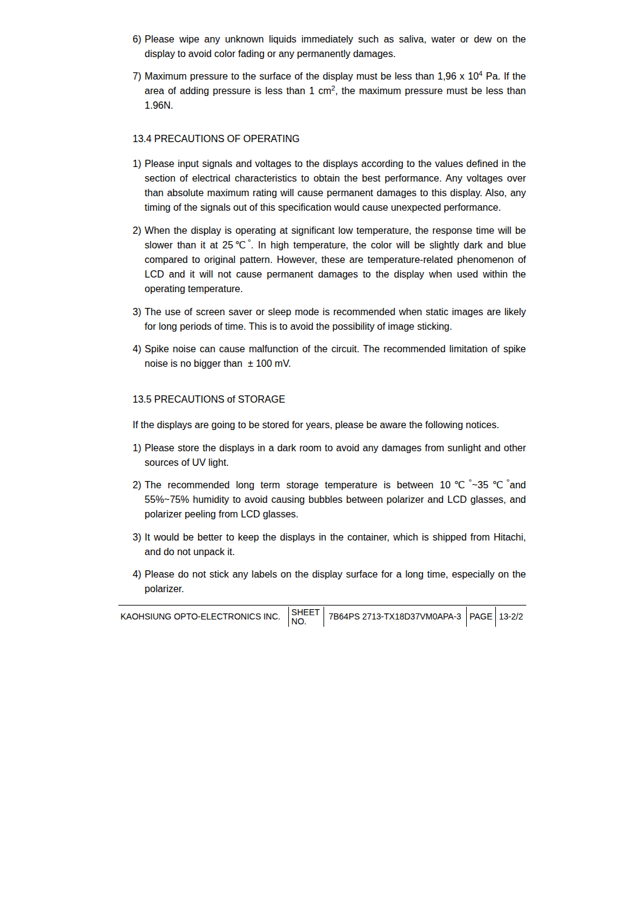6) Please wipe any unknown liquids immediately such as saliva, water or dew on the display to avoid color fading or any permanently damages.
7) Maximum pressure to the surface of the display must be less than 1,96 x 104 Pa. If the area of adding pressure is less than 1 cm2, the maximum pressure must be less than 1.96N.
13.4 PRECAUTIONS OF OPERATING
1) Please input signals and voltages to the displays according to the values defined in the section of electrical characteristics to obtain the best performance. Any voltages over than absolute maximum rating will cause permanent damages to this display. Also, any timing of the signals out of this specification would cause unexpected performance.
2) When the display is operating at significant low temperature, the response time will be slower than it at 25℃°. In high temperature, the color will be slightly dark and blue compared to original pattern. However, these are temperature-related phenomenon of LCD and it will not cause permanent damages to the display when used within the operating temperature.
3) The use of screen saver or sleep mode is recommended when static images are likely for long periods of time. This is to avoid the possibility of image sticking.
4) Spike noise can cause malfunction of the circuit. The recommended limitation of spike noise is no bigger than ± 100 mV.
13.5 PRECAUTIONS of STORAGE
If the displays are going to be stored for years, please be aware the following notices.
1) Please store the displays in a dark room to avoid any damages from sunlight and other sources of UV light.
2) The recommended long term storage temperature is between 10℃°~35℃°and 55%~75% humidity to avoid causing bubbles between polarizer and LCD glasses, and polarizer peeling from LCD glasses.
3) It would be better to keep the displays in the container, which is shipped from Hitachi, and do not unpack it.
4) Please do not stick any labels on the display surface for a long time, especially on the polarizer.
| KAOHSIUNG OPTO-ELECTRONICS INC. | SHEET NO. | 7B64PS 2713-TX18D37VM0APA-3 | PAGE | 13-2/2 |